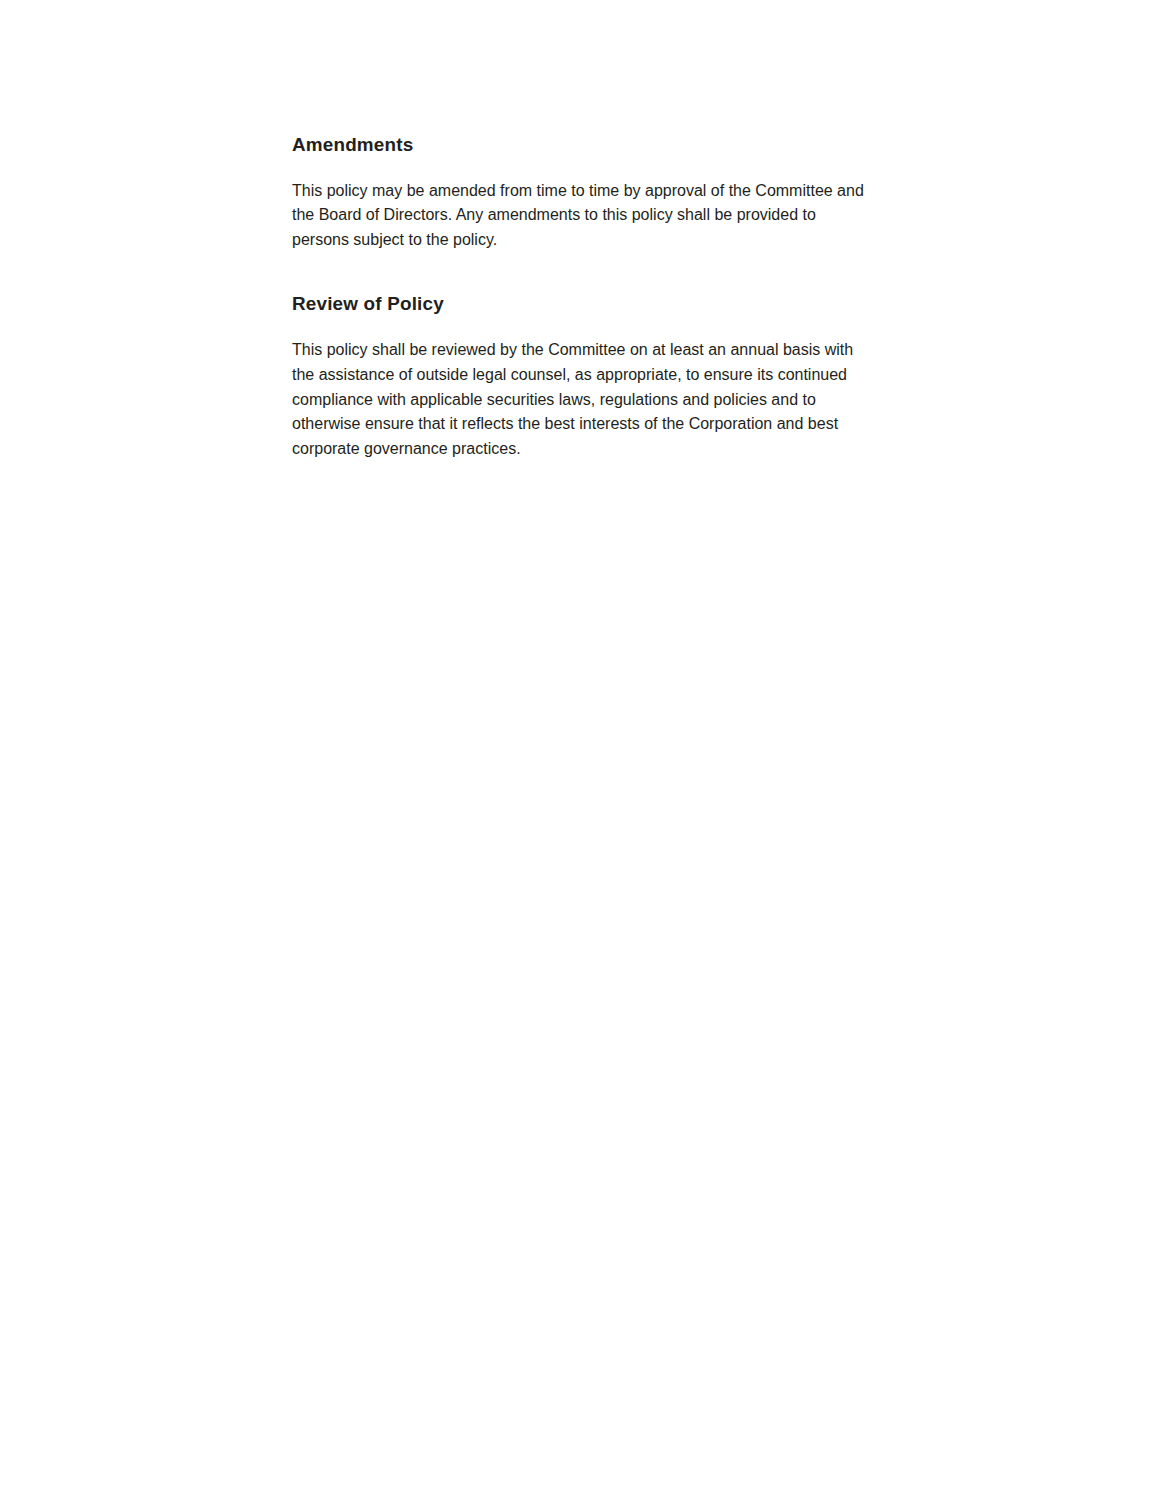Amendments
This policy may be amended from time to time by approval of the Committee and the Board of Directors. Any amendments to this policy shall be provided to persons subject to the policy.
Review of Policy
This policy shall be reviewed by the Committee on at least an annual basis with the assistance of outside legal counsel, as appropriate, to ensure its continued compliance with applicable securities laws, regulations and policies and to otherwise ensure that it reflects the best interests of the Corporation and best corporate governance practices.